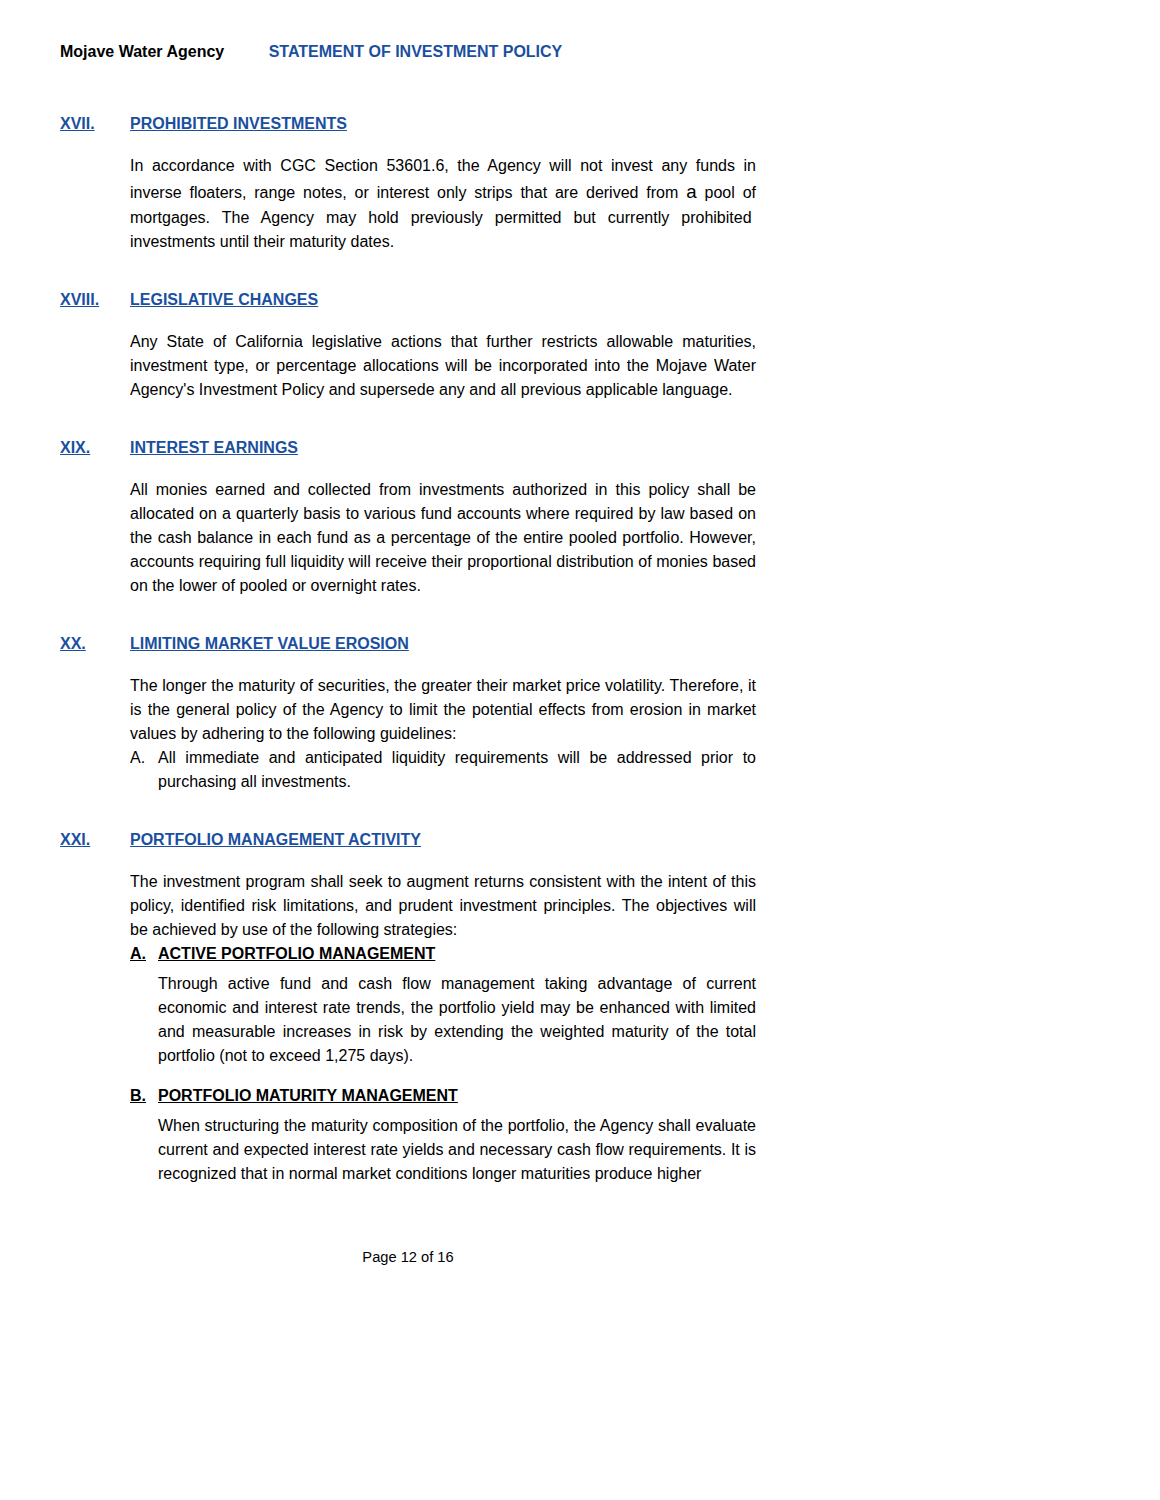Mojave Water Agency STATEMENT OF INVESTMENT POLICY
XVII. PROHIBITED INVESTMENTS
In accordance with CGC Section 53601.6, the Agency will not invest any funds in inverse floaters, range notes, or interest only strips that are derived from a pool of mortgages. The Agency may hold previously permitted but currently prohibited investments until their maturity dates.
XVIII. LEGISLATIVE CHANGES
Any State of California legislative actions that further restricts allowable maturities, investment type, or percentage allocations will be incorporated into the Mojave Water Agency's Investment Policy and supersede any and all previous applicable language.
XIX. INTEREST EARNINGS
All monies earned and collected from investments authorized in this policy shall be allocated on a quarterly basis to various fund accounts where required by law based on the cash balance in each fund as a percentage of the entire pooled portfolio. However, accounts requiring full liquidity will receive their proportional distribution of monies based on the lower of pooled or overnight rates.
XX. LIMITING MARKET VALUE EROSION
The longer the maturity of securities, the greater their market price volatility. Therefore, it is the general policy of the Agency to limit the potential effects from erosion in market values by adhering to the following guidelines:
A. All immediate and anticipated liquidity requirements will be addressed prior to purchasing all investments.
XXI. PORTFOLIO MANAGEMENT ACTIVITY
The investment program shall seek to augment returns consistent with the intent of this policy, identified risk limitations, and prudent investment principles. The objectives will be achieved by use of the following strategies:
A. ACTIVE PORTFOLIO MANAGEMENT
Through active fund and cash flow management taking advantage of current economic and interest rate trends, the portfolio yield may be enhanced with limited and measurable increases in risk by extending the weighted maturity of the total portfolio (not to exceed 1,275 days).
B. PORTFOLIO MATURITY MANAGEMENT
When structuring the maturity composition of the portfolio, the Agency shall evaluate current and expected interest rate yields and necessary cash flow requirements. It is recognized that in normal market conditions longer maturities produce higher
Page 12 of 16